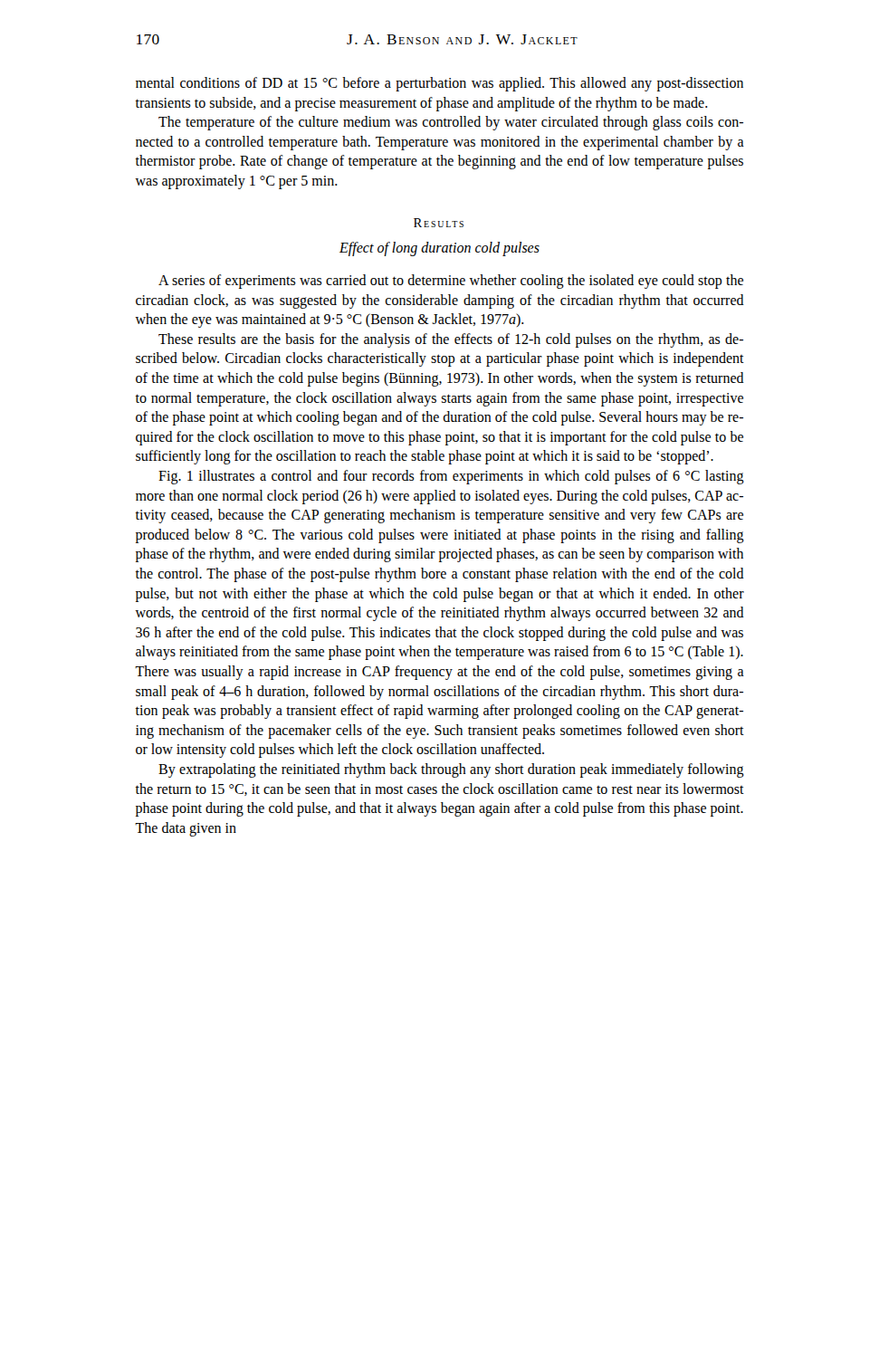170 J. A. Benson and J. W. Jacklet
mental conditions of DD at 15 °C before a perturbation was applied. This allowed any post-dissection transients to subside, and a precise measurement of phase and amplitude of the rhythm to be made.
The temperature of the culture medium was controlled by water circulated through glass coils connected to a controlled temperature bath. Temperature was monitored in the experimental chamber by a thermistor probe. Rate of change of temperature at the beginning and the end of low temperature pulses was approximately 1 °C per 5 min.
Results
Effect of long duration cold pulses
A series of experiments was carried out to determine whether cooling the isolated eye could stop the circadian clock, as was suggested by the considerable damping of the circadian rhythm that occurred when the eye was maintained at 9·5 °C (Benson & Jacklet, 1977a).
These results are the basis for the analysis of the effects of 12-h cold pulses on the rhythm, as described below. Circadian clocks characteristically stop at a particular phase point which is independent of the time at which the cold pulse begins (Bünning, 1973). In other words, when the system is returned to normal temperature, the clock oscillation always starts again from the same phase point, irrespective of the phase point at which cooling began and of the duration of the cold pulse. Several hours may be required for the clock oscillation to move to this phase point, so that it is important for the cold pulse to be sufficiently long for the oscillation to reach the stable phase point at which it is said to be ‘stopped’.
Fig. 1 illustrates a control and four records from experiments in which cold pulses of 6 °C lasting more than one normal clock period (26 h) were applied to isolated eyes. During the cold pulses, CAP activity ceased, because the CAP generating mechanism is temperature sensitive and very few CAPs are produced below 8 °C. The various cold pulses were initiated at phase points in the rising and falling phase of the rhythm, and were ended during similar projected phases, as can be seen by comparison with the control. The phase of the post-pulse rhythm bore a constant phase relation with the end of the cold pulse, but not with either the phase at which the cold pulse began or that at which it ended. In other words, the centroid of the first normal cycle of the reinitiated rhythm always occurred between 32 and 36 h after the end of the cold pulse. This indicates that the clock stopped during the cold pulse and was always reinitiated from the same phase point when the temperature was raised from 6 to 15 °C (Table 1). There was usually a rapid increase in CAP frequency at the end of the cold pulse, sometimes giving a small peak of 4–6 h duration, followed by normal oscillations of the circadian rhythm. This short duration peak was probably a transient effect of rapid warming after prolonged cooling on the CAP generating mechanism of the pacemaker cells of the eye. Such transient peaks sometimes followed even short or low intensity cold pulses which left the clock oscillation unaffected.
By extrapolating the reinitiated rhythm back through any short duration peak immediately following the return to 15 °C, it can be seen that in most cases the clock oscillation came to rest near its lowermost phase point during the cold pulse, and that it always began again after a cold pulse from this phase point. The data given in